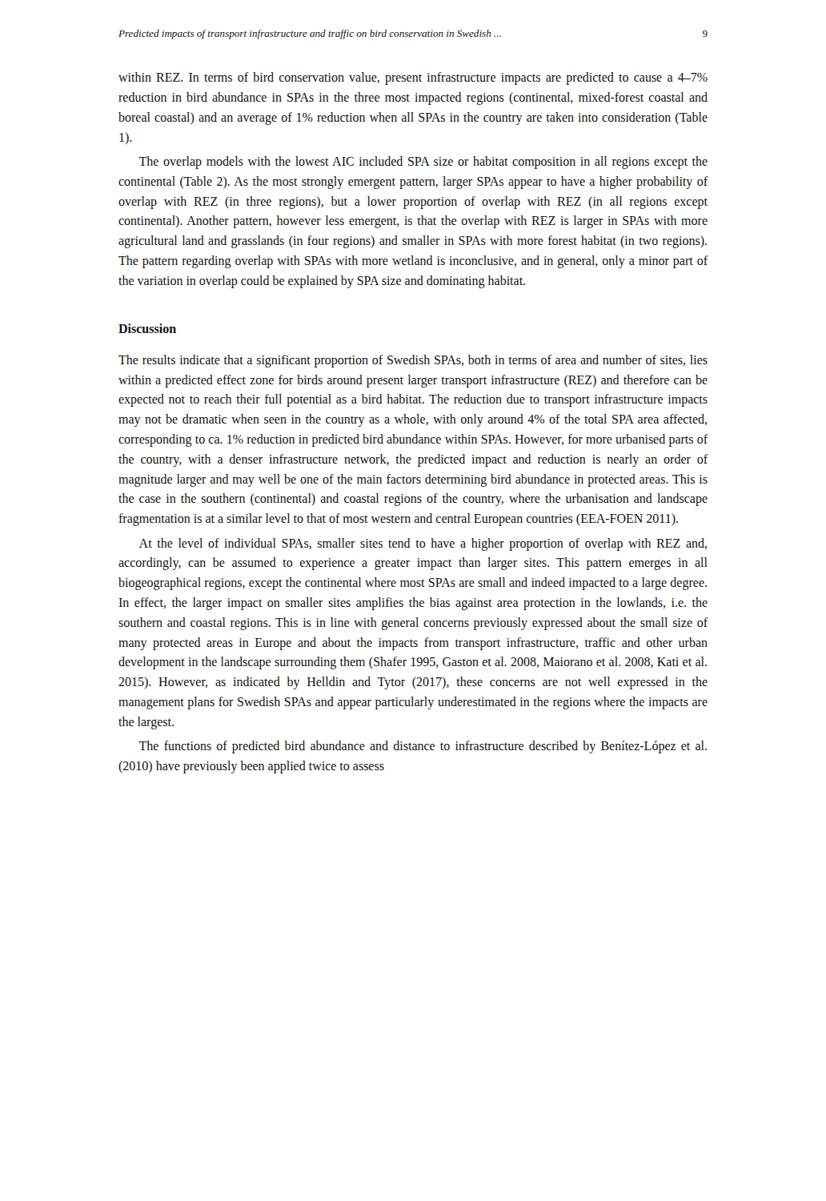Predicted impacts of transport infrastructure and traffic on bird conservation in Swedish ... 9
within REZ. In terms of bird conservation value, present infrastructure impacts are predicted to cause a 4–7% reduction in bird abundance in SPAs in the three most impacted regions (continental, mixed-forest coastal and boreal coastal) and an average of 1% reduction when all SPAs in the country are taken into consideration (Table 1).
The overlap models with the lowest AIC included SPA size or habitat composition in all regions except the continental (Table 2). As the most strongly emergent pattern, larger SPAs appear to have a higher probability of overlap with REZ (in three regions), but a lower proportion of overlap with REZ (in all regions except continental). Another pattern, however less emergent, is that the overlap with REZ is larger in SPAs with more agricultural land and grasslands (in four regions) and smaller in SPAs with more forest habitat (in two regions). The pattern regarding overlap with SPAs with more wetland is inconclusive, and in general, only a minor part of the variation in overlap could be explained by SPA size and dominating habitat.
Discussion
The results indicate that a significant proportion of Swedish SPAs, both in terms of area and number of sites, lies within a predicted effect zone for birds around present larger transport infrastructure (REZ) and therefore can be expected not to reach their full potential as a bird habitat. The reduction due to transport infrastructure impacts may not be dramatic when seen in the country as a whole, with only around 4% of the total SPA area affected, corresponding to ca. 1% reduction in predicted bird abundance within SPAs. However, for more urbanised parts of the country, with a denser infrastructure network, the predicted impact and reduction is nearly an order of magnitude larger and may well be one of the main factors determining bird abundance in protected areas. This is the case in the southern (continental) and coastal regions of the country, where the urbanisation and landscape fragmentation is at a similar level to that of most western and central European countries (EEA-FOEN 2011).
At the level of individual SPAs, smaller sites tend to have a higher proportion of overlap with REZ and, accordingly, can be assumed to experience a greater impact than larger sites. This pattern emerges in all biogeographical regions, except the continental where most SPAs are small and indeed impacted to a large degree. In effect, the larger impact on smaller sites amplifies the bias against area protection in the lowlands, i.e. the southern and coastal regions. This is in line with general concerns previously expressed about the small size of many protected areas in Europe and about the impacts from transport infrastructure, traffic and other urban development in the landscape surrounding them (Shafer 1995, Gaston et al. 2008, Maiorano et al. 2008, Kati et al. 2015). However, as indicated by Helldin and Tytor (2017), these concerns are not well expressed in the management plans for Swedish SPAs and appear particularly underestimated in the regions where the impacts are the largest.
The functions of predicted bird abundance and distance to infrastructure described by Benítez-López et al. (2010) have previously been applied twice to assess